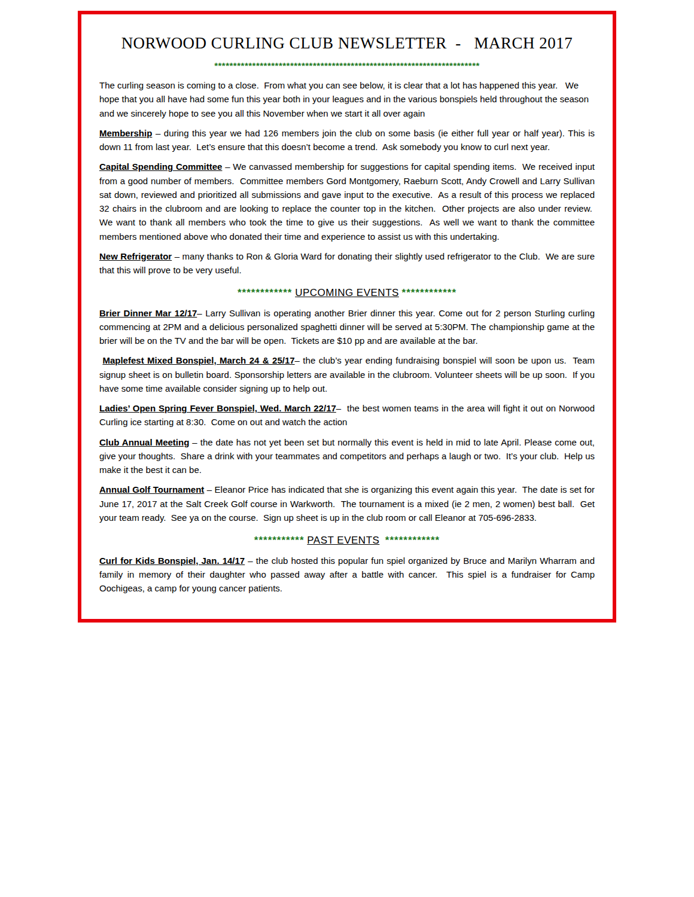NORWOOD CURLING CLUB NEWSLETTER - MARCH 2017
**********************************************************************
The curling season is coming to a close. From what you can see below, it is clear that a lot has happened this year. We hope that you all have had some fun this year both in your leagues and in the various bonspiels held throughout the season and we sincerely hope to see you all this November when we start it all over again
Membership – during this year we had 126 members join the club on some basis (ie either full year or half year). This is down 11 from last year. Let’s ensure that this doesn’t become a trend. Ask somebody you know to curl next year.
Capital Spending Committee – We canvassed membership for suggestions for capital spending items. We received input from a good number of members. Committee members Gord Montgomery, Raeburn Scott, Andy Crowell and Larry Sullivan sat down, reviewed and prioritized all submissions and gave input to the executive. As a result of this process we replaced 32 chairs in the clubroom and are looking to replace the counter top in the kitchen. Other projects are also under review. We want to thank all members who took the time to give us their suggestions. As well we want to thank the committee members mentioned above who donated their time and experience to assist us with this undertaking.
New Refrigerator – many thanks to Ron & Gloria Ward for donating their slightly used refrigerator to the Club. We are sure that this will prove to be very useful.
************ UPCOMING EVENTS ************
Brier Dinner Mar 12/17– Larry Sullivan is operating another Brier dinner this year. Come out for 2 person Sturling curling commencing at 2PM and a delicious personalized spaghetti dinner will be served at 5:30PM. The championship game at the brier will be on the TV and the bar will be open. Tickets are $10 pp and are available at the bar.
Maplefest Mixed Bonspiel, March 24 & 25/17– the club’s year ending fundraising bonspiel will soon be upon us. Team signup sheet is on bulletin board. Sponsorship letters are available in the clubroom. Volunteer sheets will be up soon. If you have some time available consider signing up to help out.
Ladies’ Open Spring Fever Bonspiel, Wed. March 22/17– the best women teams in the area will fight it out on Norwood Curling ice starting at 8:30. Come on out and watch the action
Club Annual Meeting – the date has not yet been set but normally this event is held in mid to late April. Please come out, give your thoughts. Share a drink with your teammates and competitors and perhaps a laugh or two. It’s your club. Help us make it the best it can be.
Annual Golf Tournament – Eleanor Price has indicated that she is organizing this event again this year. The date is set for June 17, 2017 at the Salt Creek Golf course in Warkworth. The tournament is a mixed (ie 2 men, 2 women) best ball. Get your team ready. See ya on the course. Sign up sheet is up in the club room or call Eleanor at 705-696-2833.
*********** PAST EVENTS ************
Curl for Kids Bonspiel, Jan. 14/17 – the club hosted this popular fun spiel organized by Bruce and Marilyn Wharram and family in memory of their daughter who passed away after a battle with cancer. This spiel is a fundraiser for Camp Oochigeas, a camp for young cancer patients.